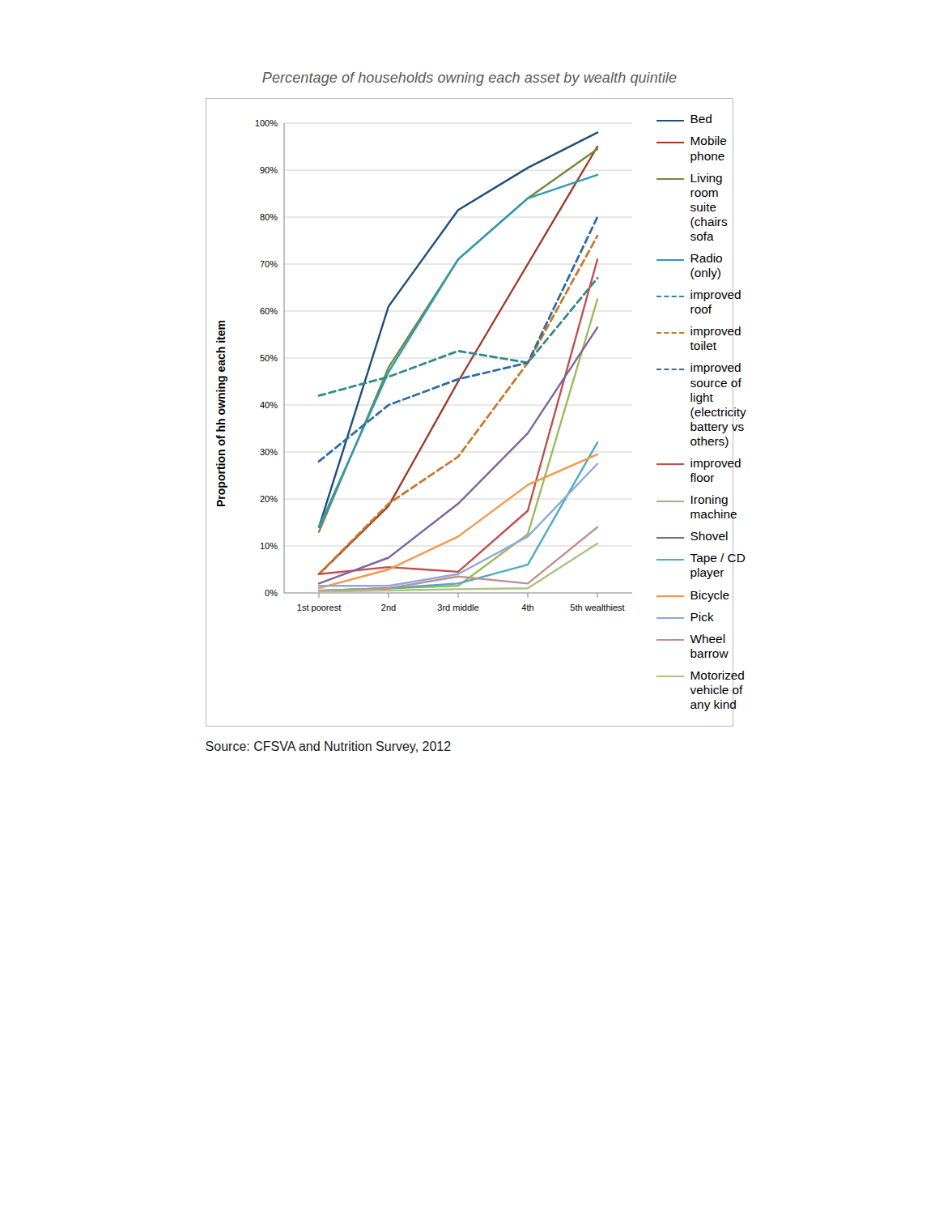Percentage of households owning each asset by wealth quintile
Proportion of hh owning each item
100% 90% 80% 70% 60% 50% 40% 30% 20% 10% 0% 1st poorest 2nd 3rd middle 4th 5th wealthiest
Bed
Mobile phone
Living room suite (chairs sofa
Radio (only)
improved roof
improved toilet
improved source of light (electricity battery vs others)
improved floor
Ironing machine
Shovel
Tape / CD player
Bicycle
Pick
Wheel barrow
Motorized vehicle of any kind
Source: CFSVA and Nutrition Survey, 2012